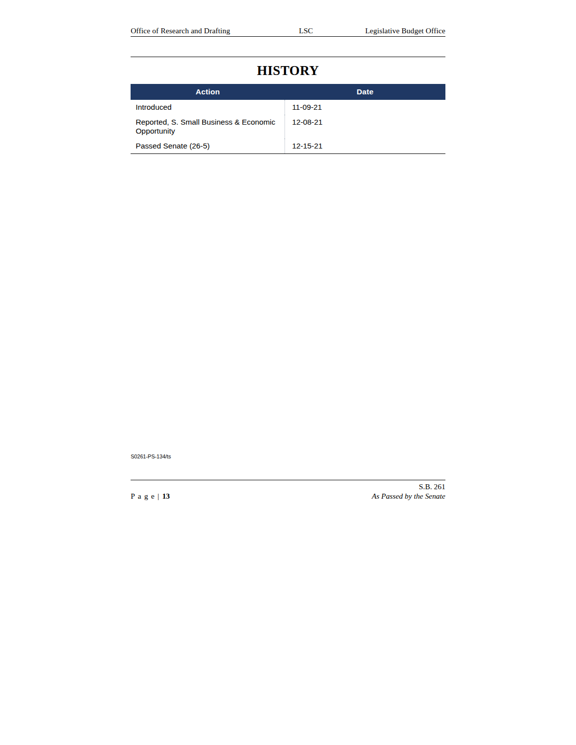Office of Research and Drafting
LSC
Legislative Budget Office
HISTORY
| Action | Date |
| --- | --- |
| Introduced | 11-09-21 |
| Reported, S. Small Business & Economic Opportunity | 12-08-21 |
| Passed Senate (26-5) | 12-15-21 |
S0261-PS-134/ts
P a g e | 13
S.B. 261
As Passed by the Senate